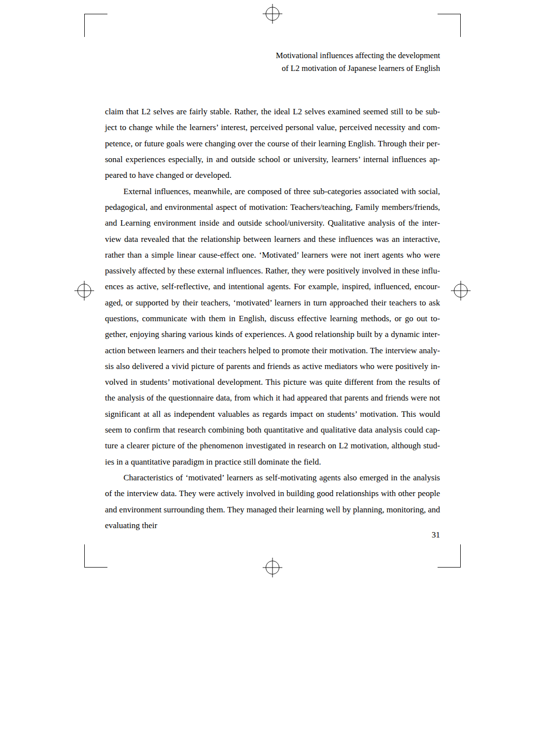Motivational influences affecting the development
of L2 motivation of Japanese learners of English
claim that L2 selves are fairly stable. Rather, the ideal L2 selves examined seemed still to be subject to change while the learners’ interest, perceived personal value, perceived necessity and competence, or future goals were changing over the course of their learning English. Through their personal experiences especially, in and outside school or university, learners’ internal influences appeared to have changed or developed.
External influences, meanwhile, are composed of three sub-categories associated with social, pedagogical, and environmental aspect of motivation: Teachers/teaching, Family members/friends, and Learning environment inside and outside school/university. Qualitative analysis of the interview data revealed that the relationship between learners and these influences was an interactive, rather than a simple linear cause-effect one. ‘Motivated’ learners were not inert agents who were passively affected by these external influences. Rather, they were positively involved in these influences as active, self-reflective, and intentional agents. For example, inspired, influenced, encouraged, or supported by their teachers, ‘motivated’ learners in turn approached their teachers to ask questions, communicate with them in English, discuss effective learning methods, or go out together, enjoying sharing various kinds of experiences. A good relationship built by a dynamic interaction between learners and their teachers helped to promote their motivation. The interview analysis also delivered a vivid picture of parents and friends as active mediators who were positively involved in students’ motivational development. This picture was quite different from the results of the analysis of the questionnaire data, from which it had appeared that parents and friends were not significant at all as independent valuables as regards impact on students’ motivation. This would seem to confirm that research combining both quantitative and qualitative data analysis could capture a clearer picture of the phenomenon investigated in research on L2 motivation, although studies in a quantitative paradigm in practice still dominate the field.
Characteristics of ‘motivated’ learners as self-motivating agents also emerged in the analysis of the interview data. They were actively involved in building good relationships with other people and environment surrounding them. They managed their learning well by planning, monitoring, and evaluating their
31